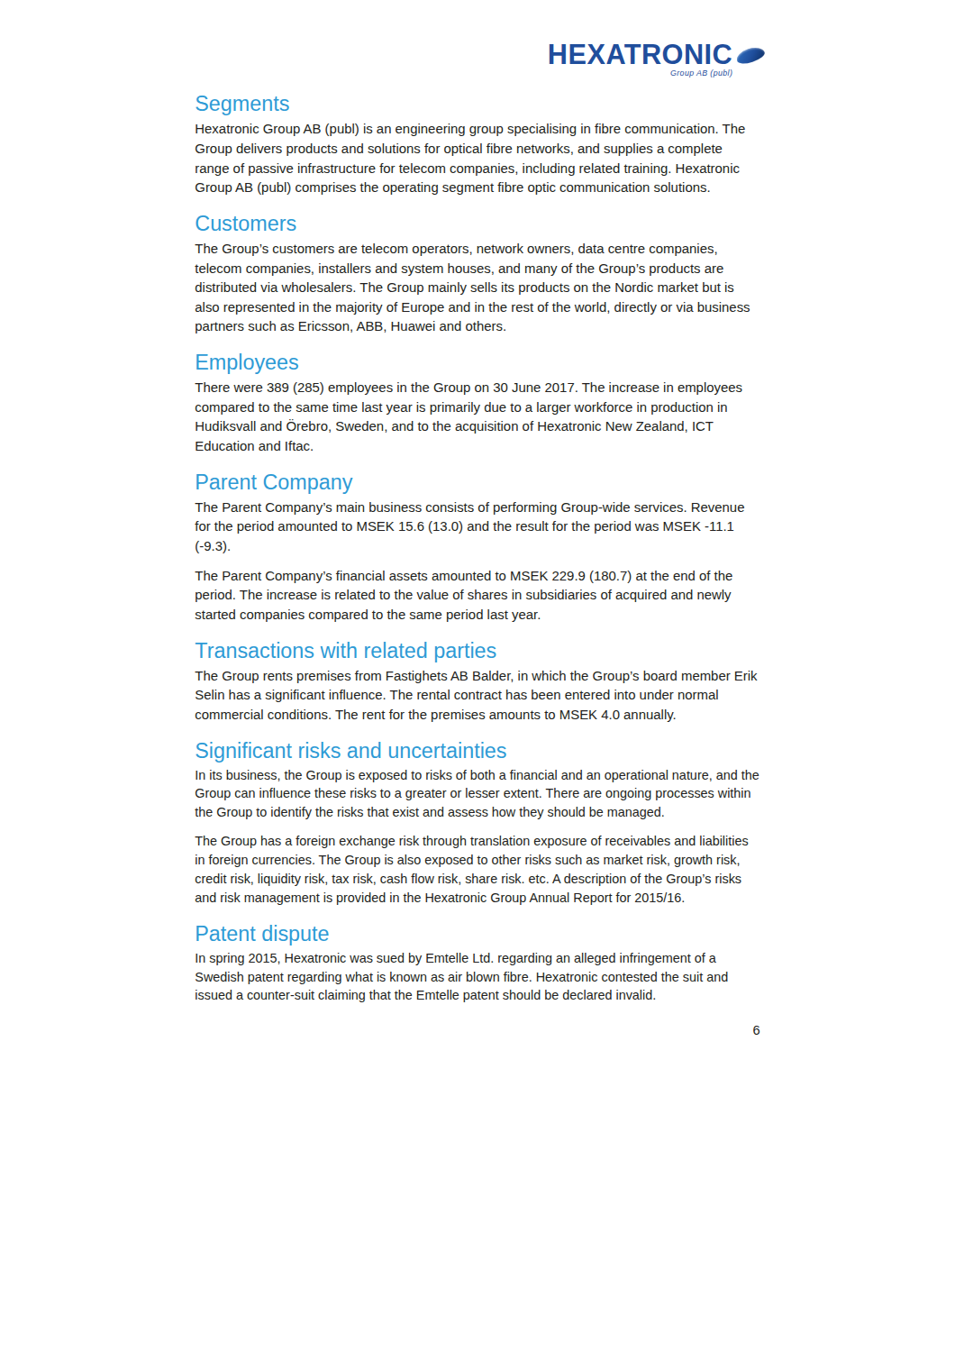HEXATRONIC
Group AB (publ)
Segments
Hexatronic Group AB (publ) is an engineering group specialising in fibre communication. The Group delivers products and solutions for optical fibre networks, and supplies a complete range of passive infrastructure for telecom companies, including related training. Hexatronic Group AB (publ) comprises the operating segment fibre optic communication solutions.
Customers
The Group’s customers are telecom operators, network owners, data centre companies, telecom companies, installers and system houses, and many of the Group’s products are distributed via wholesalers. The Group mainly sells its products on the Nordic market but is also represented in the majority of Europe and in the rest of the world, directly or via business partners such as Ericsson, ABB, Huawei and others.
Employees
There were 389 (285) employees in the Group on 30 June 2017. The increase in employees compared to the same time last year is primarily due to a larger workforce in production in Hudiksvall and Örebro, Sweden, and to the acquisition of Hexatronic New Zealand, ICT Education and Iftac.
Parent Company
The Parent Company’s main business consists of performing Group-wide services. Revenue for the period amounted to MSEK 15.6 (13.0) and the result for the period was MSEK -11.1 (-9.3).
The Parent Company’s financial assets amounted to MSEK 229.9 (180.7) at the end of the period. The increase is related to the value of shares in subsidiaries of acquired and newly started companies compared to the same period last year.
Transactions with related parties
The Group rents premises from Fastighets AB Balder, in which the Group’s board member Erik Selin has a significant influence. The rental contract has been entered into under normal commercial conditions. The rent for the premises amounts to MSEK 4.0 annually.
Significant risks and uncertainties
In its business, the Group is exposed to risks of both a financial and an operational nature, and the Group can influence these risks to a greater or lesser extent. There are ongoing processes within the Group to identify the risks that exist and assess how they should be managed.
The Group has a foreign exchange risk through translation exposure of receivables and liabilities in foreign currencies. The Group is also exposed to other risks such as market risk, growth risk, credit risk, liquidity risk, tax risk, cash flow risk, share risk. etc. A description of the Group’s risks and risk management is provided in the Hexatronic Group Annual Report for 2015/16.
Patent dispute
In spring 2015, Hexatronic was sued by Emtelle Ltd. regarding an alleged infringement of a Swedish patent regarding what is known as air blown fibre. Hexatronic contested the suit and issued a counter-suit claiming that the Emtelle patent should be declared invalid.
6